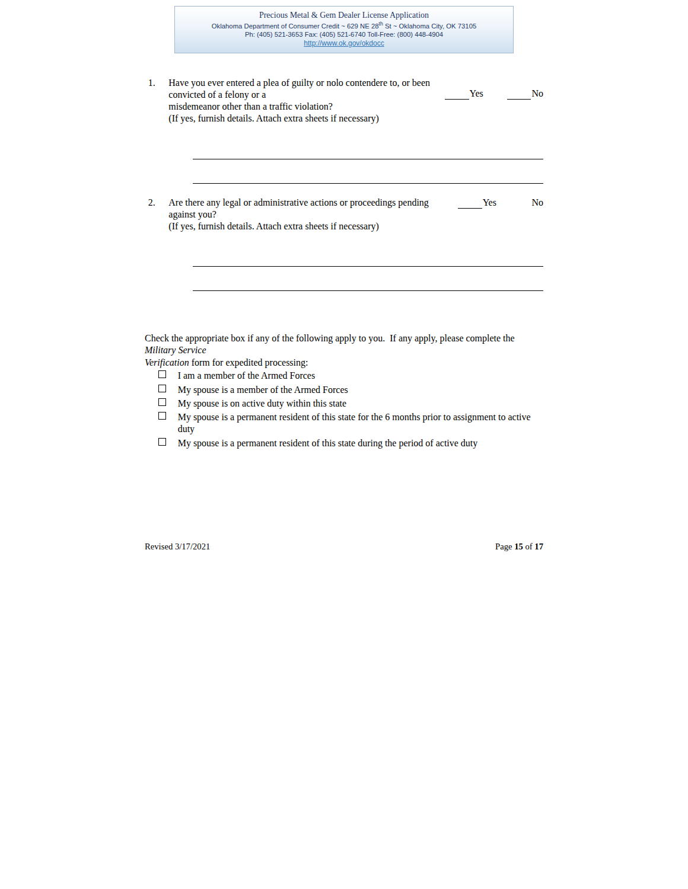Precious Metal & Gem Dealer License Application
Oklahoma Department of Consumer Credit ~ 629 NE 28th St ~ Oklahoma City, OK 73105
Ph: (405) 521-3653 Fax: (405) 521-6740 Toll-Free: (800) 448-4904
http://www.ok.gov/okdocc
1.
Have you ever entered a plea of guilty or nolo contendere to, or been convicted of a felony or a misdemeanor other than a traffic violation? (If yes, furnish details. Attach extra sheets if necessary)
Yes No
2.
Are there any legal or administrative actions or proceedings pending against you? (If yes, furnish details. Attach extra sheets if necessary)
Yes No
Check the appropriate box if any of the following apply to you. If any apply, please complete the Military Service
Verification form for expedited processing:
I am a member of the Armed Forces
My spouse is a member of the Armed Forces
My spouse is on active duty within this state
My spouse is a permanent resident of this state for the 6 months prior to assignment to active duty
My spouse is a permanent resident of this state during the period of active duty
Revised 3/17/2021
Page 15 of 17